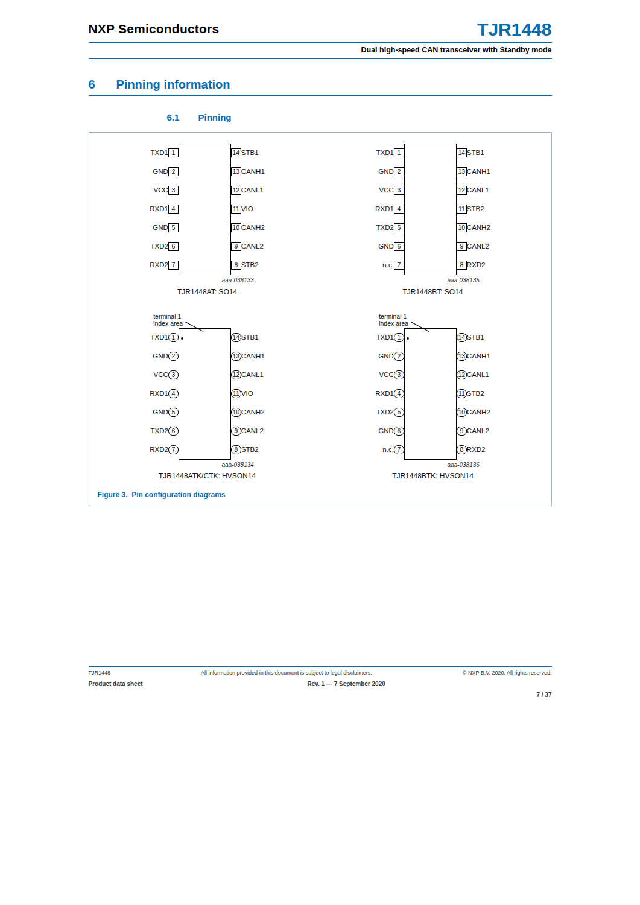NXP Semiconductors
TJR1448
Dual high-speed CAN transceiver with Standby mode
6 Pinning information
6.1 Pinning
| TXD1 | 1 | | | | 14 | STB1 |
| GND | 2 | | | | 13 | CANH1 |
| VCC | 3 | | | | 12 | CANL1 |
| RXD1 | 4 | | | | 11 | VIO |
| GND | 5 | | | | 10 | CANH2 |
| TXD2 | 6 | | | | 9 | CANL2 |
| RXD2 | 7 | | | | 8 | STB2 |
aaa-038133
TJR1448AT: SO14
| TXD1 | 1 | | | | 14 | STB1 |
| GND | 2 | | | | 13 | CANH1 |
| VCC | 3 | | | | 12 | CANL1 |
| RXD1 | 4 | | | | 11 | STB2 |
| TXD2 | 5 | | | | 10 | CANH2 |
| GND | 6 | | | | 9 | CANL2 |
| n.c. | 7 | | | | 8 | RXD2 |
aaa-038135
TJR1448BT: SO14
terminal 1
index area
| TXD1 | 1 | | | | 14 | STB1 |
| GND | 2 | | | | 13 | CANH1 |
| VCC | 3 | | | | 12 | CANL1 |
| RXD1 | 4 | | | | 11 | VIO |
| GND | 5 | | | | 10 | CANH2 |
| TXD2 | 6 | | | | 9 | CANL2 |
| RXD2 | 7 | | | | 8 | STB2 |
aaa-038134
TJR1448ATK/CTK: HVSON14
terminal 1
index area
| TXD1 | 1 | | | | 14 | STB1 |
| GND | 2 | | | | 13 | CANH1 |
| VCC | 3 | | | | 12 | CANL1 |
| RXD1 | 4 | | | | 11 | STB2 |
| TXD2 | 5 | | | | 10 | CANH2 |
| GND | 6 | | | | 9 | CANL2 |
| n.c. | 7 | | | | 8 | RXD2 |
aaa-038136
TJR1448BTK: HVSON14
Figure 3. Pin configuration diagrams
TJR1448
All information provided in this document is subject to legal disclaimers.
© NXP B.V. 2020. All rights reserved.
Product data sheet
Rev. 1 — 7 September 2020
7 / 37